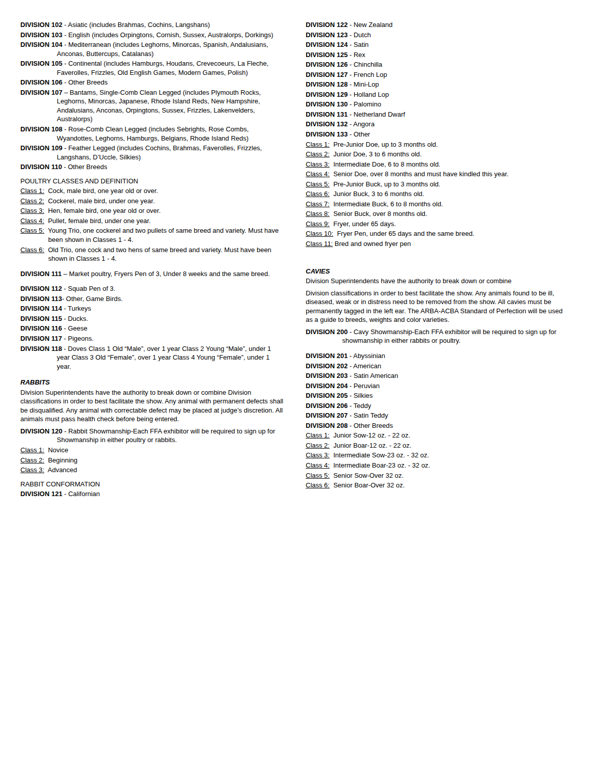DIVISION 102 - Asiatic (includes Brahmas, Cochins, Langshans)
DIVISION 103 - English (includes Orpingtons, Cornish, Sussex, Australorps, Dorkings)
DIVISION 104 - Mediterranean (includes Leghorns, Minorcas, Spanish, Andalusians, Anconas, Buttercups, Catalanas)
DIVISION 105 - Continental (includes Hamburgs, Houdans, Crevecoeurs, La Fleche, Faverolles, Frizzles, Old English Games, Modern Games, Polish)
DIVISION 106 - Other Breeds
DIVISION 107 – Bantams, Single-Comb Clean Legged (includes Plymouth Rocks, Leghorns, Minorcas, Japanese, Rhode Island Reds, New Hampshire, Andalusians, Anconas, Orpingtons, Sussex, Frizzles, Lakenvelders, Australorps)
DIVISION 108 - Rose-Comb Clean Legged (includes Sebrights, Rose Combs, Wyandottes, Leghorns, Hamburgs, Belgians, Rhode Island Reds)
DIVISION 109 - Feather Legged (includes Cochins, Brahmas, Faverolles, Frizzles, Langshans, D’Uccle, Silkies)
DIVISION 110 - Other Breeds
POULTRY CLASSES AND DEFINITION
Class 1: Cock, male bird, one year old or over.
Class 2: Cockerel, male bird, under one year.
Class 3: Hen, female bird, one year old or over.
Class 4: Pullet, female bird, under one year.
Class 5: Young Trio, one cockerel and two pullets of same breed and variety. Must have been shown in Classes 1 - 4.
Class 6: Old Trio, one cock and two hens of same breed and variety. Must have been shown in Classes 1 - 4.
DIVISION 111 – Market poultry, Fryers Pen of 3, Under 8 weeks and the same breed.
DIVISION 112 - Squab Pen of 3.
DIVISION 113- Other, Game Birds.
DIVISION 114 - Turkeys
DIVISION 115 - Ducks.
DIVISION 116 - Geese
DIVISION 117 - Pigeons.
DIVISION 118 - Doves Class 1 Old “Male”, over 1 year Class 2 Young “Male”, under 1 year Class 3 Old “Female”, over 1 year Class 4 Young “Female”, under 1 year.
RABBITS
Division Superintendents have the authority to break down or combine Division classifications in order to best facilitate the show. Any animal with permanent defects shall be disqualified. Any animal with correctable defect may be placed at judge’s discretion. All animals must pass health check before being entered.
DIVISION 120 - Rabbit Showmanship-Each FFA exhibitor will be required to sign up for Showmanship in either poultry or rabbits.
Class 1: Novice
Class 2: Beginning
Class 3: Advanced
RABBIT CONFORMATION
DIVISION 121 - Californian
DIVISION 122 - New Zealand
DIVISION 123 - Dutch
DIVISION 124 - Satin
DIVISION 125 - Rex
DIVISION 126 - Chinchilla
DIVISION 127 - French Lop
DIVISION 128 - Mini-Lop
DIVISION 129 - Holland Lop
DIVISION 130 - Palomino
DIVISION 131 - Netherland Dwarf
DIVISION 132 - Angora
DIVISION 133 - Other
Class 1: Pre-Junior Doe, up to 3 months old.
Class 2: Junior Doe, 3 to 6 months old.
Class 3: Intermediate Doe, 6 to 8 months old.
Class 4: Senior Doe, over 8 months and must have kindled this year.
Class 5: Pre-Junior Buck, up to 3 months old.
Class 6: Junior Buck, 3 to 6 months old.
Class 7: Intermediate Buck, 6 to 8 months old.
Class 8: Senior Buck, over 8 months old.
Class 9: Fryer, under 65 days.
Class 10: Fryer Pen, under 65 days and the same breed.
Class 11: Bred and owned fryer pen
CAVIES
Division Superintendents have the authority to break down or combine
Division classifications in order to best facilitate the show. Any animals found to be ill, diseased, weak or in distress need to be removed from the show. All cavies must be permanently tagged in the left ear. The ARBA-ACBA Standard of Perfection will be used as a guide to breeds, weights and color varieties.
DIVISION 200 - Cavy Showmanship-Each FFA exhibitor will be required to sign up for showmanship in either rabbits or poultry.
DIVISION 201 - Abyssinian
DIVISION 202 - American
DIVISION 203 - Satin American
DIVISION 204 - Peruvian
DIVISION 205 - Silkies
DIVISION 206 - Teddy
DIVISION 207 - Satin Teddy
DIVISION 208 - Other Breeds
Class 1: Junior Sow-12 oz. - 22 oz.
Class 2: Junior Boar-12 oz. - 22 oz.
Class 3: Intermediate Sow-23 oz. - 32 oz.
Class 4: Intermediate Boar-23 oz. - 32 oz.
Class 5: Senior Sow-Over 32 oz.
Class 6: Senior Boar-Over 32 oz.